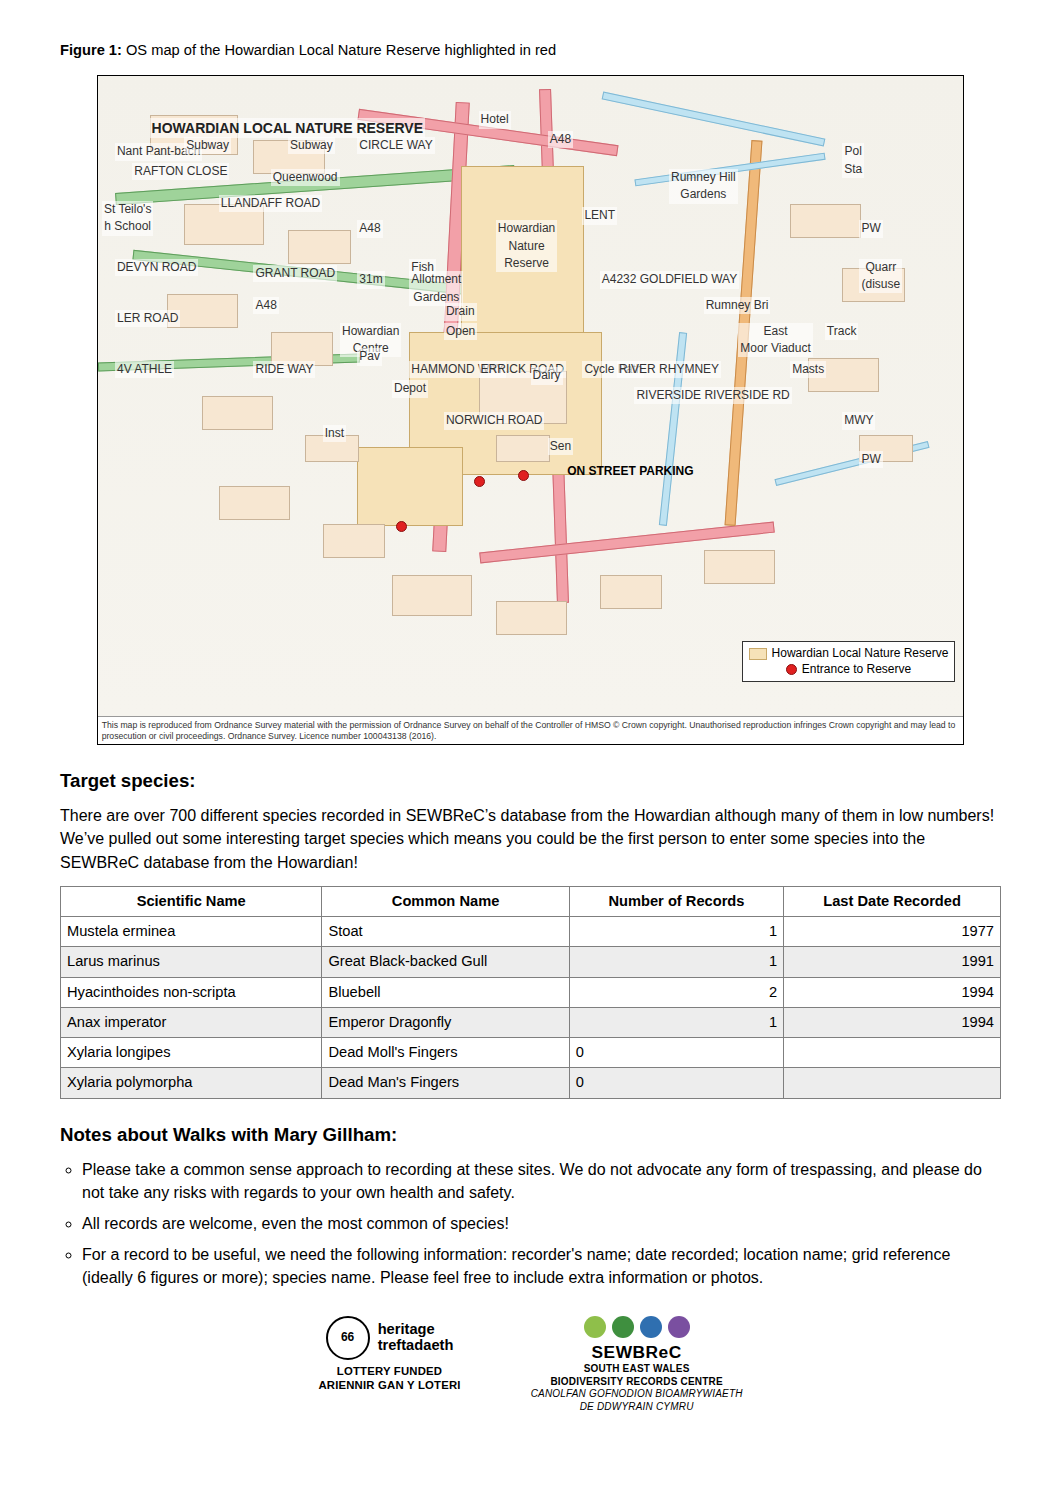Figure 1: OS map of the Howardian Local Nature Reserve highlighted in red
HOWARDIAN LOCAL NATURE RESERVE
Nant Pant-bach
Subway
Subway
CIRCLE WAY
Hotel
RAFTON CLOSE
Queenwood
LLANDAFF ROAD
St Teilo's
h School
Howardian
Nature
Reserve
DEVYN ROAD
GRANT ROAD
Fish
31m
Allotment
Gardens
LER ROAD
Drain
Open
Howardian
Centre
Pav
4V ATHLE
RIDE WAY
HAMMOND WAY
Depot
ERRICK ROAD
Dairy
NORWICH ROAD
Inst
Sen
LENT
A4232 GOLDFIELD WAY
Cycle Path
RIVER RHYMNEY
RIVERSIDE RIVERSIDE RD
Rumney Hill
Gardens
Rumney Bri
East
Moor Viaduct
Masts
Pol
Sta
PW
Quarr
(disuse
Track
MWY
PW
A48
A48
A48
ON STREET PARKING
Howardian Local Nature Reserve
Entrance to Reserve
This map is reproduced from Ordnance Survey material with the permission of Ordnance Survey on behalf of the Controller of HMSO © Crown copyright. Unauthorised reproduction infringes Crown copyright and may lead to prosecution or civil proceedings. Ordnance Survey. Licence number 100043138 (2016).
Target species:
There are over 700 different species recorded in SEWBReC’s database from the Howardian although many of them in low numbers! We’ve pulled out some interesting target species which means you could be the first person to enter some species into the SEWBReC database from the Howardian!
| Scientific Name | Common Name | Number of Records | Last Date Recorded |
| --- | --- | --- | --- |
| Mustela erminea | Stoat | 1 | 1977 |
| Larus marinus | Great Black-backed Gull | 1 | 1991 |
| Hyacinthoides non-scripta | Bluebell | 2 | 1994 |
| Anax imperator | Emperor Dragonfly | 1 | 1994 |
| Xylaria longipes | Dead Moll's Fingers | 0 | |
| Xylaria polymorpha | Dead Man's Fingers | 0 | |
Notes about Walks with Mary Gillham:
Please take a common sense approach to recording at these sites. We do not advocate any form of trespassing, and please do not take any risks with regards to your own health and safety.
All records are welcome, even the most common of species!
For a record to be useful, we need the following information: recorder's name; date recorded; location name; grid reference (ideally 6 figures or more); species name. Please feel free to include extra information or photos.
66
heritage
treftadaeth
LOTTERY FUNDED
ARIENNIR GAN Y LOTERI
SEWBReC
SOUTH EAST WALES
BIODIVERSITY RECORDS CENTRE
CANOLFAN GOFNODION BIOAMRYWIAETH
DE DDWYRAIN CYMRU